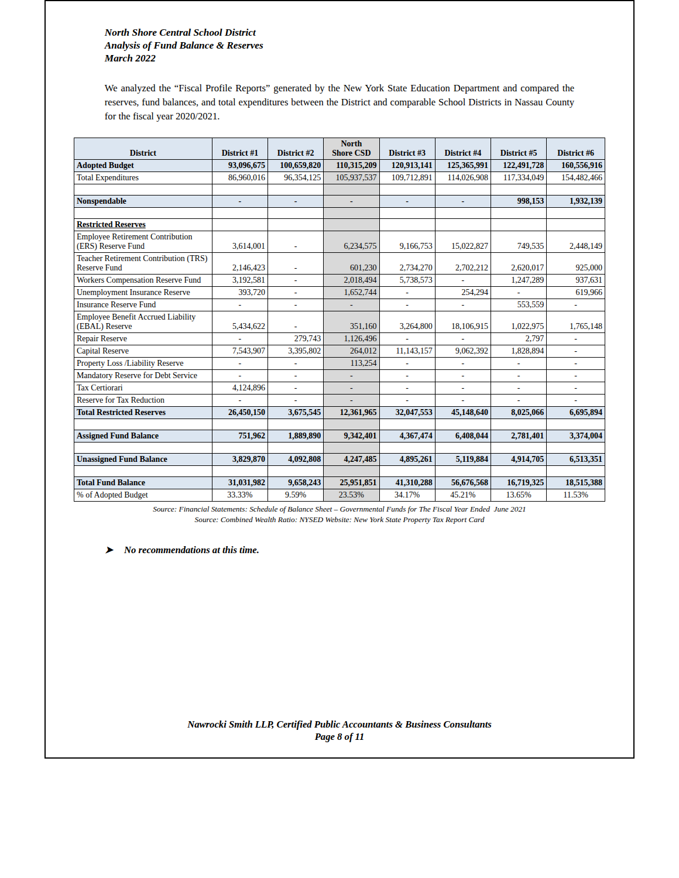North Shore Central School District
Analysis of Fund Balance & Reserves
March 2022
We analyzed the “Fiscal Profile Reports” generated by the New York State Education Department and compared the reserves, fund balances, and total expenditures between the District and comparable School Districts in Nassau County for the fiscal year 2020/2021.
| District | District #1 | District #2 | North Shore CSD | District #3 | District #4 | District #5 | District #6 |
| --- | --- | --- | --- | --- | --- | --- | --- |
| Adopted Budget | 93,096,675 | 100,659,820 | 110,315,209 | 120,913,141 | 125,365,991 | 122,491,728 | 160,556,916 |
| Total Expenditures | 86,960,016 | 96,354,125 | 105,937,537 | 109,712,891 | 114,026,908 | 117,334,049 | 154,482,466 |
| Nonspendable | - | - | - | - | - | 998,153 | 1,932,139 |
| Restricted Reserves | | | | | | | |
| Employee Retirement Contribution (ERS) Reserve Fund | 3,614,001 | - | 6,234,575 | 9,166,753 | 15,022,827 | 749,535 | 2,448,149 |
| Teacher Retirement Contribution (TRS) Reserve Fund | 2,146,423 | - | 601,230 | 2,734,270 | 2,702,212 | 2,620,017 | 925,000 |
| Workers Compensation Reserve Fund | 3,192,581 | - | 2,018,494 | 5,738,573 | - | 1,247,289 | 937,631 |
| Unemployment Insurance Reserve | 393,720 | - | 1,652,744 | - | 254,294 | - | 619,966 |
| Insurance Reserve Fund | - | - | - | - | - | 553,559 | - |
| Employee Benefit Accrued Liability (EBAL) Reserve | 5,434,622 | - | 351,160 | 3,264,800 | 18,106,915 | 1,022,975 | 1,765,148 |
| Repair Reserve | - | 279,743 | 1,126,496 | - | - | 2,797 | - |
| Capital Reserve | 7,543,907 | 3,395,802 | 264,012 | 11,143,157 | 9,062,392 | 1,828,894 | - |
| Property Loss /Liability Reserve | - | - | 113,254 | - | - | - | - |
| Mandatory Reserve for Debt Service | - | - | - | - | - | - | - |
| Tax Certiorari | 4,124,896 | - | - | - | - | - | - |
| Reserve for Tax Reduction | - | - | - | - | - | - | - |
| Total Restricted Reserves | 26,450,150 | 3,675,545 | 12,361,965 | 32,047,553 | 45,148,640 | 8,025,066 | 6,695,894 |
| Assigned Fund Balance | 751,962 | 1,889,890 | 9,342,401 | 4,367,474 | 6,408,044 | 2,781,401 | 3,374,004 |
| Unassigned Fund Balance | 3,829,870 | 4,092,808 | 4,247,485 | 4,895,261 | 5,119,884 | 4,914,705 | 6,513,351 |
| Total Fund Balance | 31,031,982 | 9,658,243 | 25,951,851 | 41,310,288 | 56,676,568 | 16,719,325 | 18,515,388 |
| % of Adopted Budget | 33.33% | 9.59% | 23.53% | 34.17% | 45.21% | 13.65% | 11.53% |
Source: Financial Statements: Schedule of Balance Sheet – Governmental Funds for The Fiscal Year Ended June 2021
Source: Combined Wealth Ratio: NYSED Website: New York State Property Tax Report Card
➤No recommendations at this time.
Nawrocki Smith LLP, Certified Public Accountants & Business Consultants
Page 8 of 11